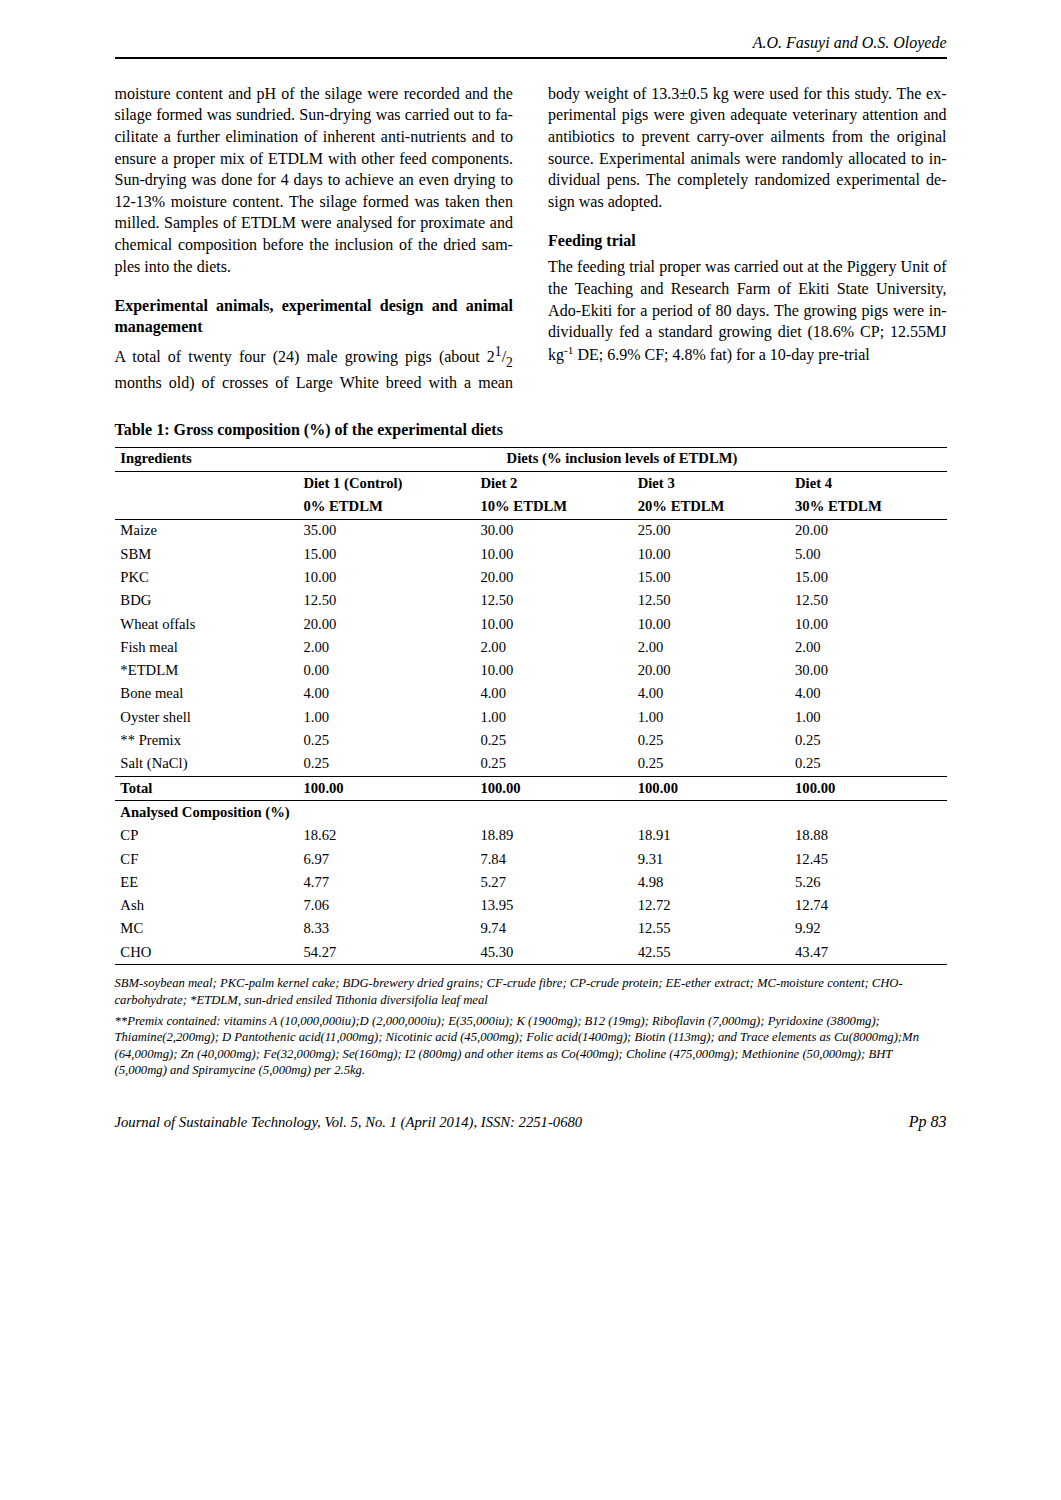A.O. Fasuyi and O.S. Oloyede
moisture content and pH of the silage were recorded and the silage formed was sundried. Sun-drying was carried out to facilitate a further elimination of inherent anti-nutrients and to ensure a proper mix of ETDLM with other feed components. Sun-drying was done for 4 days to achieve an even drying to 12-13% moisture content. The silage formed was taken then milled. Samples of ETDLM were analysed for proximate and chemical composition before the inclusion of the dried samples into the diets.
Experimental animals, experimental design and animal management
A total of twenty four (24) male growing pigs (about 21/2 months old) of crosses of Large White breed with a mean body weight of 13.3±0.5 kg were used for this study. The experimental pigs were given adequate veterinary attention and antibiotics to prevent carry-over ailments from the original source. Experimental animals were randomly allocated to individual pens. The completely randomized experimental design was adopted.
Feeding trial
The feeding trial proper was carried out at the Piggery Unit of the Teaching and Research Farm of Ekiti State University, Ado-Ekiti for a period of 80 days. The growing pigs were individually fed a standard growing diet (18.6% CP; 12.55MJ kg-1 DE; 6.9% CF; 4.8% fat) for a 10-day pre-trial
Table 1: Gross composition (%) of the experimental diets
| Ingredients | Diets (% inclusion levels of ETDLM) |
| --- | --- |
| | Diet 1 (Control) | Diet 2 | Diet 3 | Diet 4 |
| | 0% ETDLM | 10% ETDLM | 20% ETDLM | 30% ETDLM |
| Maize | 35.00 | 30.00 | 25.00 | 20.00 |
| SBM | 15.00 | 10.00 | 10.00 | 5.00 |
| PKC | 10.00 | 20.00 | 15.00 | 15.00 |
| BDG | 12.50 | 12.50 | 12.50 | 12.50 |
| Wheat offals | 20.00 | 10.00 | 10.00 | 10.00 |
| Fish meal | 2.00 | 2.00 | 2.00 | 2.00 |
| *ETDLM | 0.00 | 10.00 | 20.00 | 30.00 |
| Bone meal | 4.00 | 4.00 | 4.00 | 4.00 |
| Oyster shell | 1.00 | 1.00 | 1.00 | 1.00 |
| ** Premix | 0.25 | 0.25 | 0.25 | 0.25 |
| Salt (NaCl) | 0.25 | 0.25 | 0.25 | 0.25 |
| Total | 100.00 | 100.00 | 100.00 | 100.00 |
| Analysed Composition (%) |
| CP | 18.62 | 18.89 | 18.91 | 18.88 |
| CF | 6.97 | 7.84 | 9.31 | 12.45 |
| EE | 4.77 | 5.27 | 4.98 | 5.26 |
| Ash | 7.06 | 13.95 | 12.72 | 12.74 |
| MC | 8.33 | 9.74 | 12.55 | 9.92 |
| CHO | 54.27 | 45.30 | 42.55 | 43.47 |
SBM-soybean meal; PKC-palm kernel cake; BDG-brewery dried grains; CF-crude fibre; CP-crude protein; EE-ether extract; MC-moisture content; CHO-carbohydrate; *ETDLM, sun-dried ensiled Tithonia diversifolia leaf meal
**Premix contained: vitamins A (10,000,000iu);D (2,000,000iu); E(35,000iu); K (1900mg); B12 (19mg); Riboflavin (7,000mg); Pyridoxine (3800mg); Thiamine(2,200mg); D Pantothenic acid(11,000mg); Nicotinic acid (45,000mg); Folic acid(1400mg); Biotin (113mg); and Trace elements as Cu(8000mg);Mn (64,000mg); Zn (40,000mg); Fe(32,000mg); Se(160mg); I2 (800mg) and other items as Co(400mg); Choline (475,000mg); Methionine (50,000mg); BHT (5,000mg) and Spiramycine (5,000mg) per 2.5kg.
Journal of Sustainable Technology, Vol. 5, No. 1 (April 2014), ISSN: 2251-0680 Pp 83